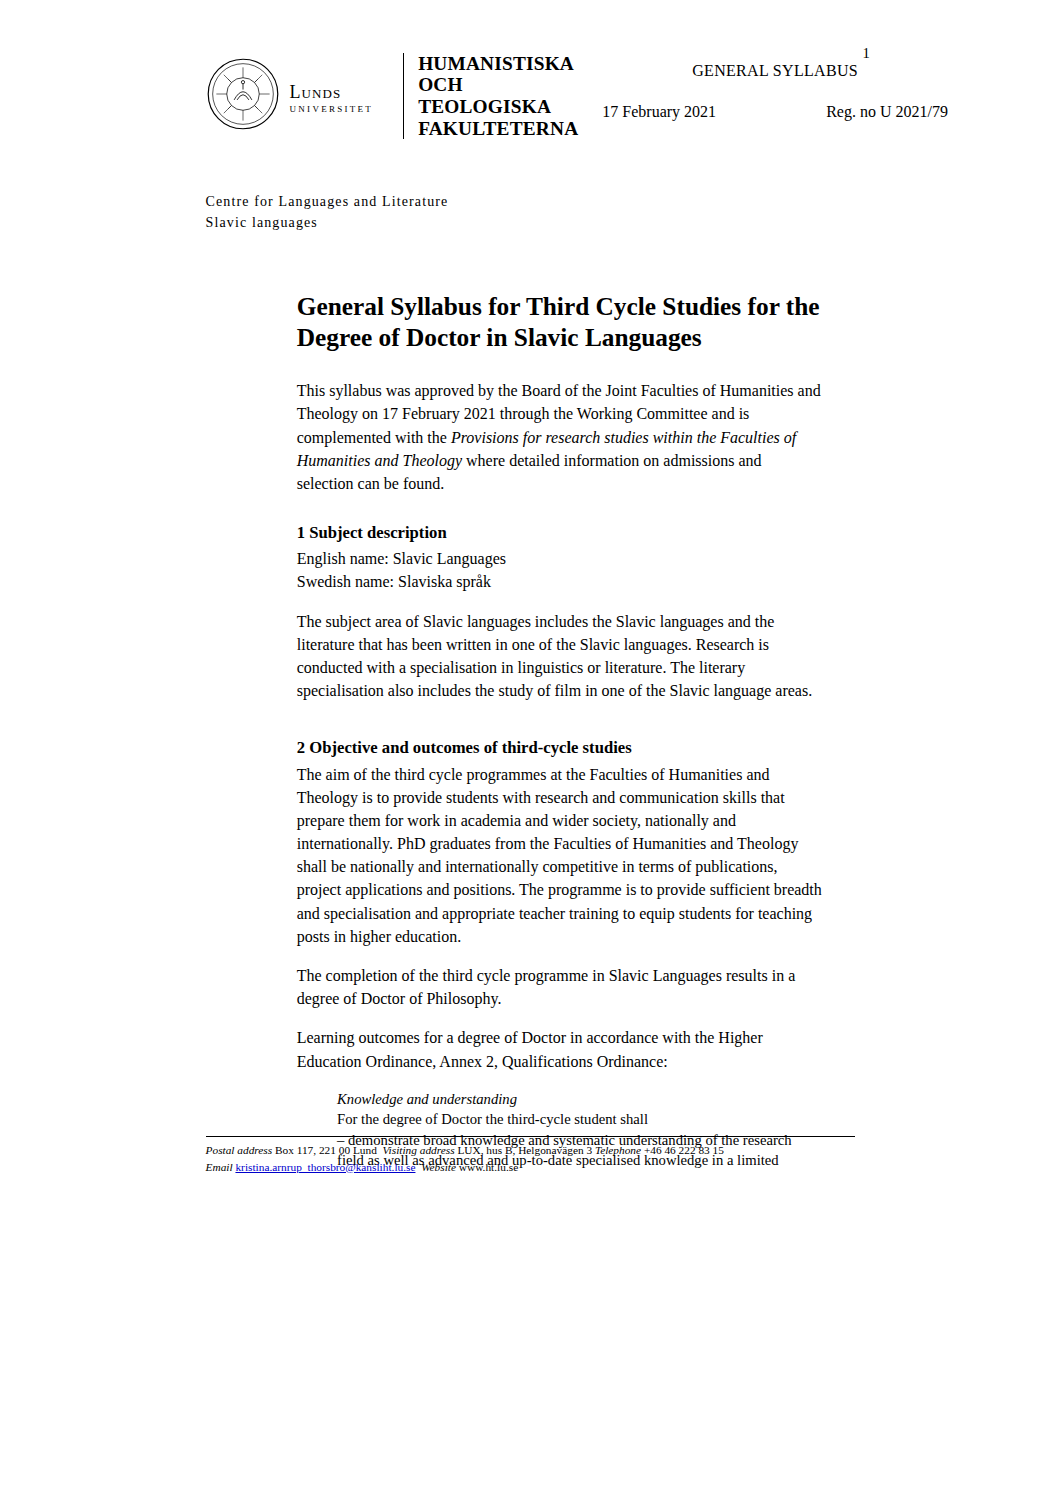1
Lunds universitet
HUMANISTISKA OCH TEOLOGISKA FAKULTETERNA
GENERAL SYLLABUS
17 February 2021 Reg. no U 2021/79
Centre for Languages and Literature
Slavic languages
General Syllabus for Third Cycle Studies for the Degree of Doctor in Slavic Languages
This syllabus was approved by the Board of the Joint Faculties of Humanities and Theology on 17 February 2021 through the Working Committee and is complemented with the Provisions for research studies within the Faculties of Humanities and Theology where detailed information on admissions and selection can be found.
1 Subject description
English name: Slavic Languages
Swedish name: Slaviska språk
The subject area of Slavic languages includes the Slavic languages and the literature that has been written in one of the Slavic languages. Research is conducted with a specialisation in linguistics or literature. The literary specialisation also includes the study of film in one of the Slavic language areas.
2 Objective and outcomes of third-cycle studies
The aim of the third cycle programmes at the Faculties of Humanities and Theology is to provide students with research and communication skills that prepare them for work in academia and wider society, nationally and internationally. PhD graduates from the Faculties of Humanities and Theology shall be nationally and internationally competitive in terms of publications, project applications and positions. The programme is to provide sufficient breadth and specialisation and appropriate teacher training to equip students for teaching posts in higher education.
The completion of the third cycle programme in Slavic Languages results in a degree of Doctor of Philosophy.
Learning outcomes for a degree of Doctor in accordance with the Higher Education Ordinance, Annex 2, Qualifications Ordinance:
Knowledge and understanding
For the degree of Doctor the third-cycle student shall
– demonstrate broad knowledge and systematic understanding of the research field as well as advanced and up-to-date specialised knowledge in a limited
Postal address Box 117, 221 00 Lund Visiting address LUX, hus B, Helgonavägen 3 Telephone +46 46 222 83 15
Email kristina.arnrup_thorsbro@kansliht.lu.se Website www.ht.lu.se